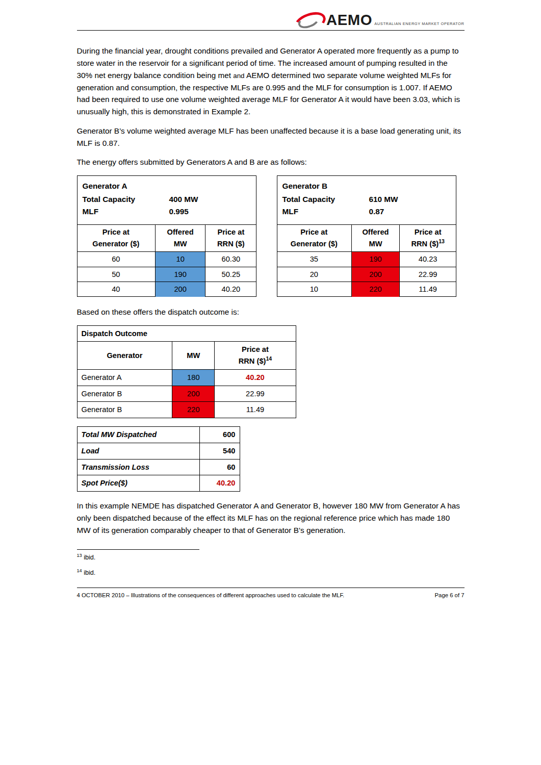AEMO Australian Energy Market Operator
During the financial year, drought conditions prevailed and Generator A operated more frequently as a pump to store water in the reservoir for a significant period of time. The increased amount of pumping resulted in the 30% net energy balance condition being met and AEMO determined two separate volume weighted MLFs for generation and consumption, the respective MLFs are 0.995 and the MLF for consumption is 1.007. If AEMO had been required to use one volume weighted average MLF for Generator A it would have been 3.03, which is unusually high, this is demonstrated in Example 2.
Generator B’s volume weighted average MLF has been unaffected because it is a base load generating unit, its MLF is 0.87.
The energy offers submitted by Generators A and B are as follows:
Generator A
Total Capacity
400 MW
MLF
0.995
| Price at Generator ($) | Offered MW | Price at RRN ($) |
| --- | --- | --- |
| 60 | 10 | 60.30 |
| 50 | 190 | 50.25 |
| 40 | 200 | 40.20 |
Generator B
Total Capacity
610 MW
MLF
0.87
| Price at Generator ($) | Offered MW | Price at RRN ($) 13 |
| --- | --- | --- |
| 35 | 190 | 40.23 |
| 20 | 200 | 22.99 |
| 10 | 220 | 11.49 |
Based on these offers the dispatch outcome is:
| Dispatch Outcome |
| Generator | MW | Price at RRN ($) 14 |
| Generator A | 180 | 40.20 |
| Generator B | 200 | 22.99 |
| Generator B | 220 | 11.49 |
| Total MW Dispatched | 600 |
| Load | 540 |
| Transmission Loss | 60 |
| Spot Price($) | 40.20 |
In this example NEMDE has dispatched Generator A and Generator B, however 180 MW from Generator A has only been dispatched because of the effect its MLF has on the regional reference price which has made 180 MW of its generation comparably cheaper to that of Generator B’s generation.
13 ibid.
14 ibid.
4 OCTOBER 2010 – Illustrations of the consequences of different approaches used to calculate the MLF.
Page 6 of 7